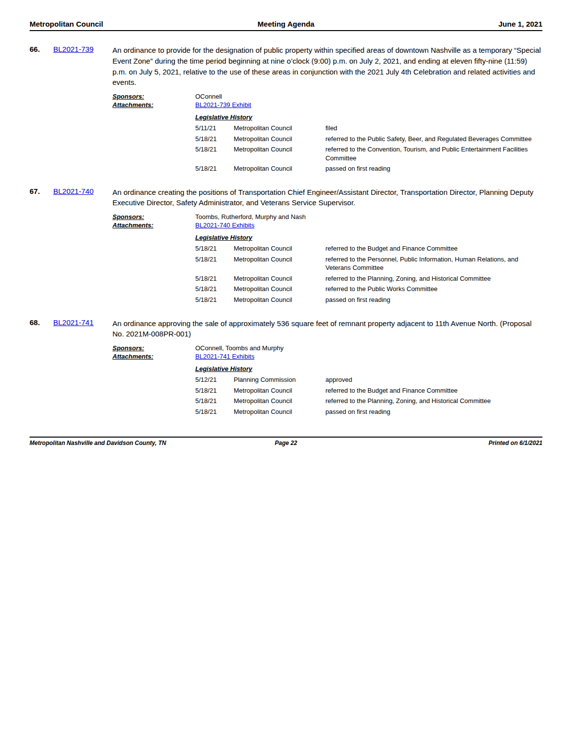Metropolitan Council
Meeting Agenda
June 1, 2021
66.
BL2021-739
An ordinance to provide for the designation of public property within specified areas of downtown Nashville as a temporary “Special Event Zone” during the time period beginning at nine o’clock (9:00) p.m. on July 2, 2021, and ending at eleven fifty-nine (11:59) p.m. on July 5, 2021, relative to the use of these areas in conjunction with the 2021 July 4th Celebration and related activities and events.
Sponsors:
OConnell
Attachments:
BL2021-739 Exhibit
Legislative History
| 5/11/21 | Metropolitan Council | filed |
| 5/18/21 | Metropolitan Council | referred to the Public Safety, Beer, and Regulated Beverages Committee |
| 5/18/21 | Metropolitan Council | referred to the Convention, Tourism, and Public Entertainment Facilities Committee |
| 5/18/21 | Metropolitan Council | passed on first reading |
67.
BL2021-740
An ordinance creating the positions of Transportation Chief Engineer/Assistant Director, Transportation Director, Planning Deputy Executive Director, Safety Administrator, and Veterans Service Supervisor.
Sponsors:
Toombs, Rutherford, Murphy and Nash
Attachments:
BL2021-740 Exhibits
Legislative History
| 5/18/21 | Metropolitan Council | referred to the Budget and Finance Committee |
| 5/18/21 | Metropolitan Council | referred to the Personnel, Public Information, Human Relations, and Veterans Committee |
| 5/18/21 | Metropolitan Council | referred to the Planning, Zoning, and Historical Committee |
| 5/18/21 | Metropolitan Council | referred to the Public Works Committee |
| 5/18/21 | Metropolitan Council | passed on first reading |
68.
BL2021-741
An ordinance approving the sale of approximately 536 square feet of remnant property adjacent to 11th Avenue North. (Proposal No. 2021M-008PR-001)
Sponsors:
OConnell, Toombs and Murphy
Attachments:
BL2021-741 Exhibits
Legislative History
| 5/12/21 | Planning Commission | approved |
| 5/18/21 | Metropolitan Council | referred to the Budget and Finance Committee |
| 5/18/21 | Metropolitan Council | referred to the Planning, Zoning, and Historical Committee |
| 5/18/21 | Metropolitan Council | passed on first reading |
Metropolitan Nashville and Davidson County, TN
Page 22
Printed on 6/1/2021